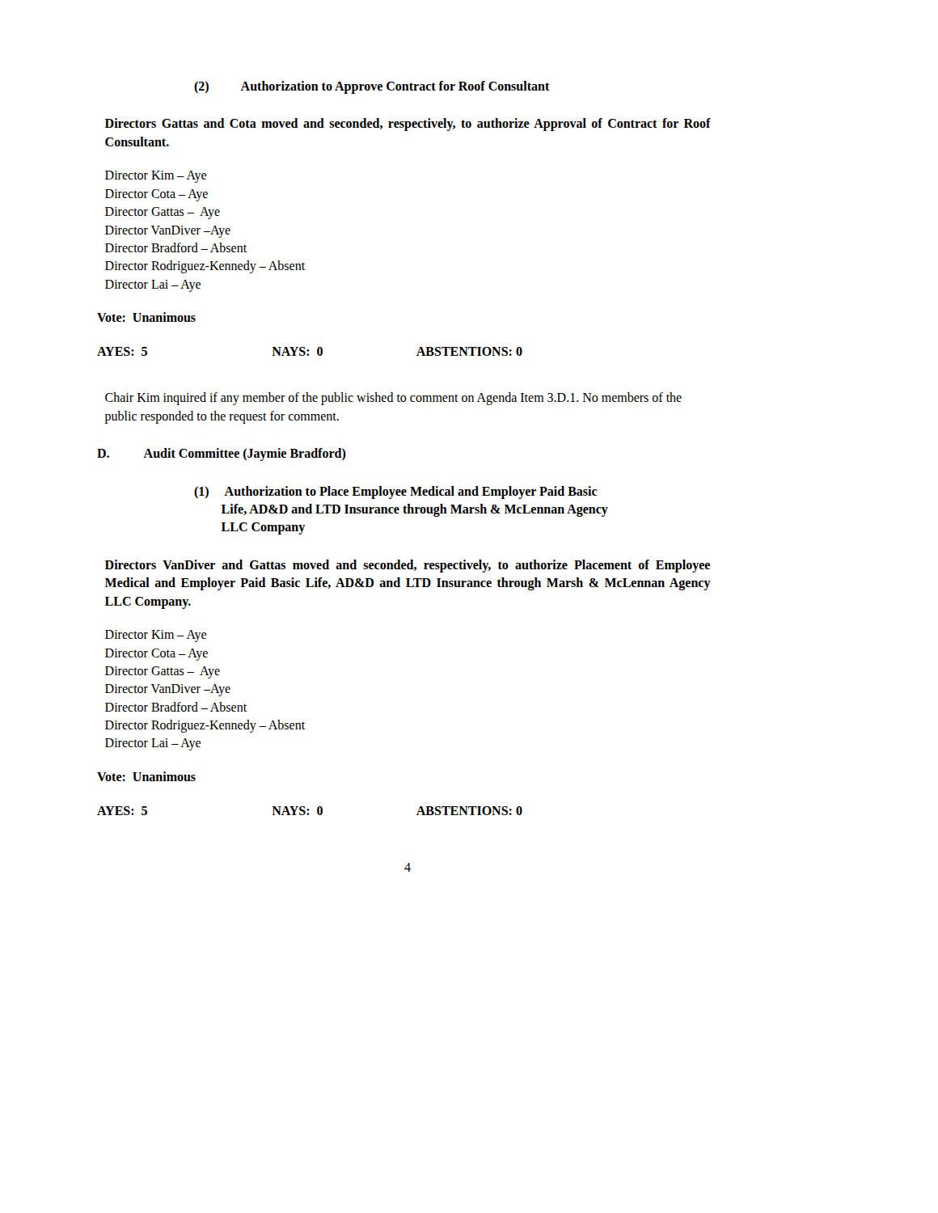(2) Authorization to Approve Contract for Roof Consultant
Directors Gattas and Cota moved and seconded, respectively, to authorize Approval of Contract for Roof Consultant.
Director Kim – Aye
Director Cota – Aye
Director Gattas – Aye
Director VanDiver –Aye
Director Bradford – Absent
Director Rodriguez-Kennedy – Absent
Director Lai – Aye
Vote: Unanimous
AYES: 5NAYS: 0 ABSTENTIONS: 0
Chair Kim inquired if any member of the public wished to comment on Agenda Item 3.D.1. No members of the public responded to the request for comment.
D. Audit Committee (Jaymie Bradford)
(1) Authorization to Place Employee Medical and Employer Paid Basic Life, AD&D and LTD Insurance through Marsh & McLennan Agency LLC Company
Directors VanDiver and Gattas moved and seconded, respectively, to authorize Placement of Employee Medical and Employer Paid Basic Life, AD&D and LTD Insurance through Marsh & McLennan Agency LLC Company.
Director Kim – Aye
Director Cota – Aye
Director Gattas – Aye
Director VanDiver –Aye
Director Bradford – Absent
Director Rodriguez-Kennedy – Absent
Director Lai – Aye
Vote: Unanimous
AYES: 5NAYS: 0 ABSTENTIONS: 0
4